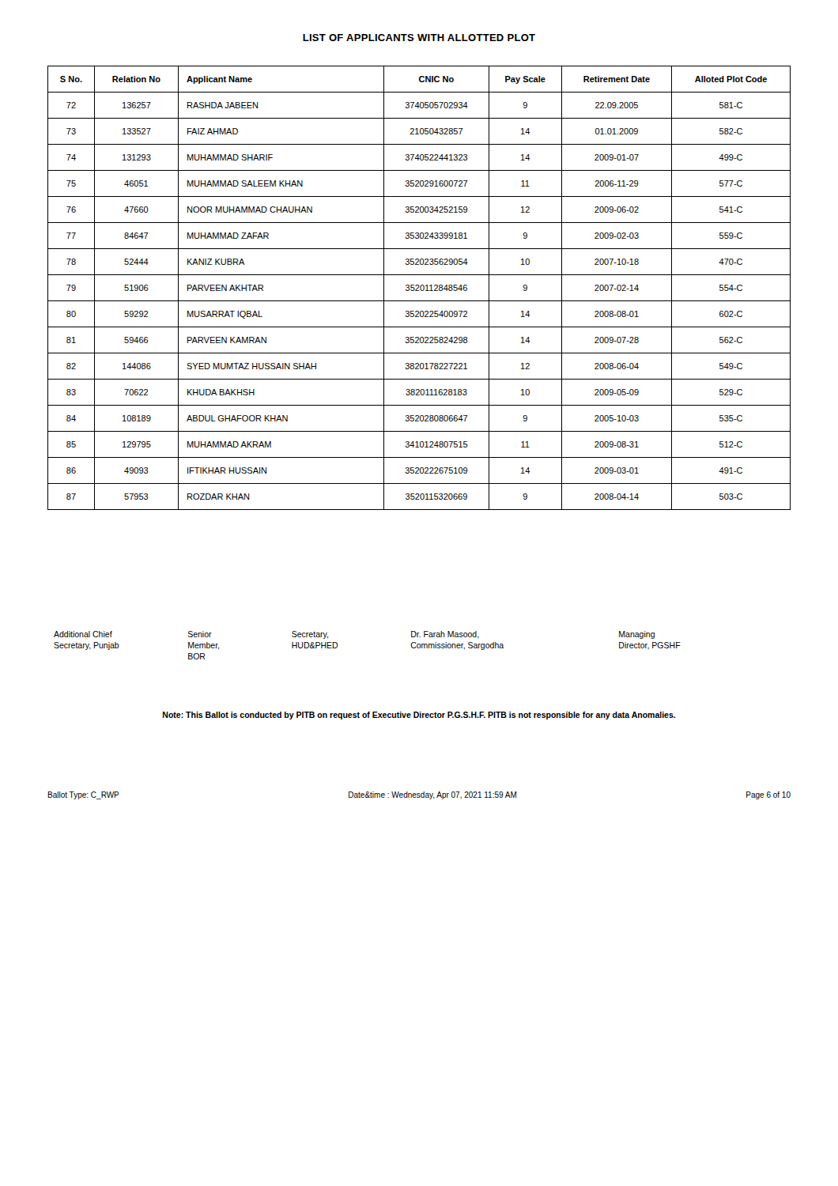LIST OF APPLICANTS WITH ALLOTTED PLOT
| S No. | Relation No | Applicant Name | CNIC No | Pay Scale | Retirement Date | Alloted Plot Code |
| --- | --- | --- | --- | --- | --- | --- |
| 72 | 136257 | RASHDA JABEEN | 3740505702934 | 9 | 22.09.2005 | 581-C |
| 73 | 133527 | FAIZ AHMAD | 21050432857 | 14 | 01.01.2009 | 582-C |
| 74 | 131293 | MUHAMMAD SHARIF | 3740522441323 | 14 | 2009-01-07 | 499-C |
| 75 | 46051 | MUHAMMAD SALEEM KHAN | 3520291600727 | 11 | 2006-11-29 | 577-C |
| 76 | 47660 | NOOR MUHAMMAD CHAUHAN | 3520034252159 | 12 | 2009-06-02 | 541-C |
| 77 | 84647 | MUHAMMAD ZAFAR | 3530243399181 | 9 | 2009-02-03 | 559-C |
| 78 | 52444 | KANIZ KUBRA | 3520235629054 | 10 | 2007-10-18 | 470-C |
| 79 | 51906 | PARVEEN AKHTAR | 3520112848546 | 9 | 2007-02-14 | 554-C |
| 80 | 59292 | MUSARRAT IQBAL | 3520225400972 | 14 | 2008-08-01 | 602-C |
| 81 | 59466 | PARVEEN KAMRAN | 3520225824298 | 14 | 2009-07-28 | 562-C |
| 82 | 144086 | SYED MUMTAZ HUSSAIN SHAH | 3820178227221 | 12 | 2008-06-04 | 549-C |
| 83 | 70622 | KHUDA BAKHSH | 3820111628183 | 10 | 2009-05-09 | 529-C |
| 84 | 108189 | ABDUL GHAFOOR KHAN | 3520280806647 | 9 | 2005-10-03 | 535-C |
| 85 | 129795 | MUHAMMAD AKRAM | 3410124807515 | 11 | 2009-08-31 | 512-C |
| 86 | 49093 | IFTIKHAR HUSSAIN | 3520222675109 | 14 | 2009-03-01 | 491-C |
| 87 | 57953 | ROZDAR KHAN | 3520115320669 | 9 | 2008-04-14 | 503-C |
| Additional Chief Secretary, Punjab | Senior Member, BOR | Secretary, HUD&PHED | Dr. Farah Masood, Commissioner, Sargodha | Managing Director, PGSHF |
Note: This Ballot is conducted by PITB on request of Executive Director P.G.S.H.F. PITB is not responsible for any data Anomalies.
Ballot Type: C_RWP
Date&time : Wednesday, Apr 07, 2021 11:59 AM
Page 6 of 10